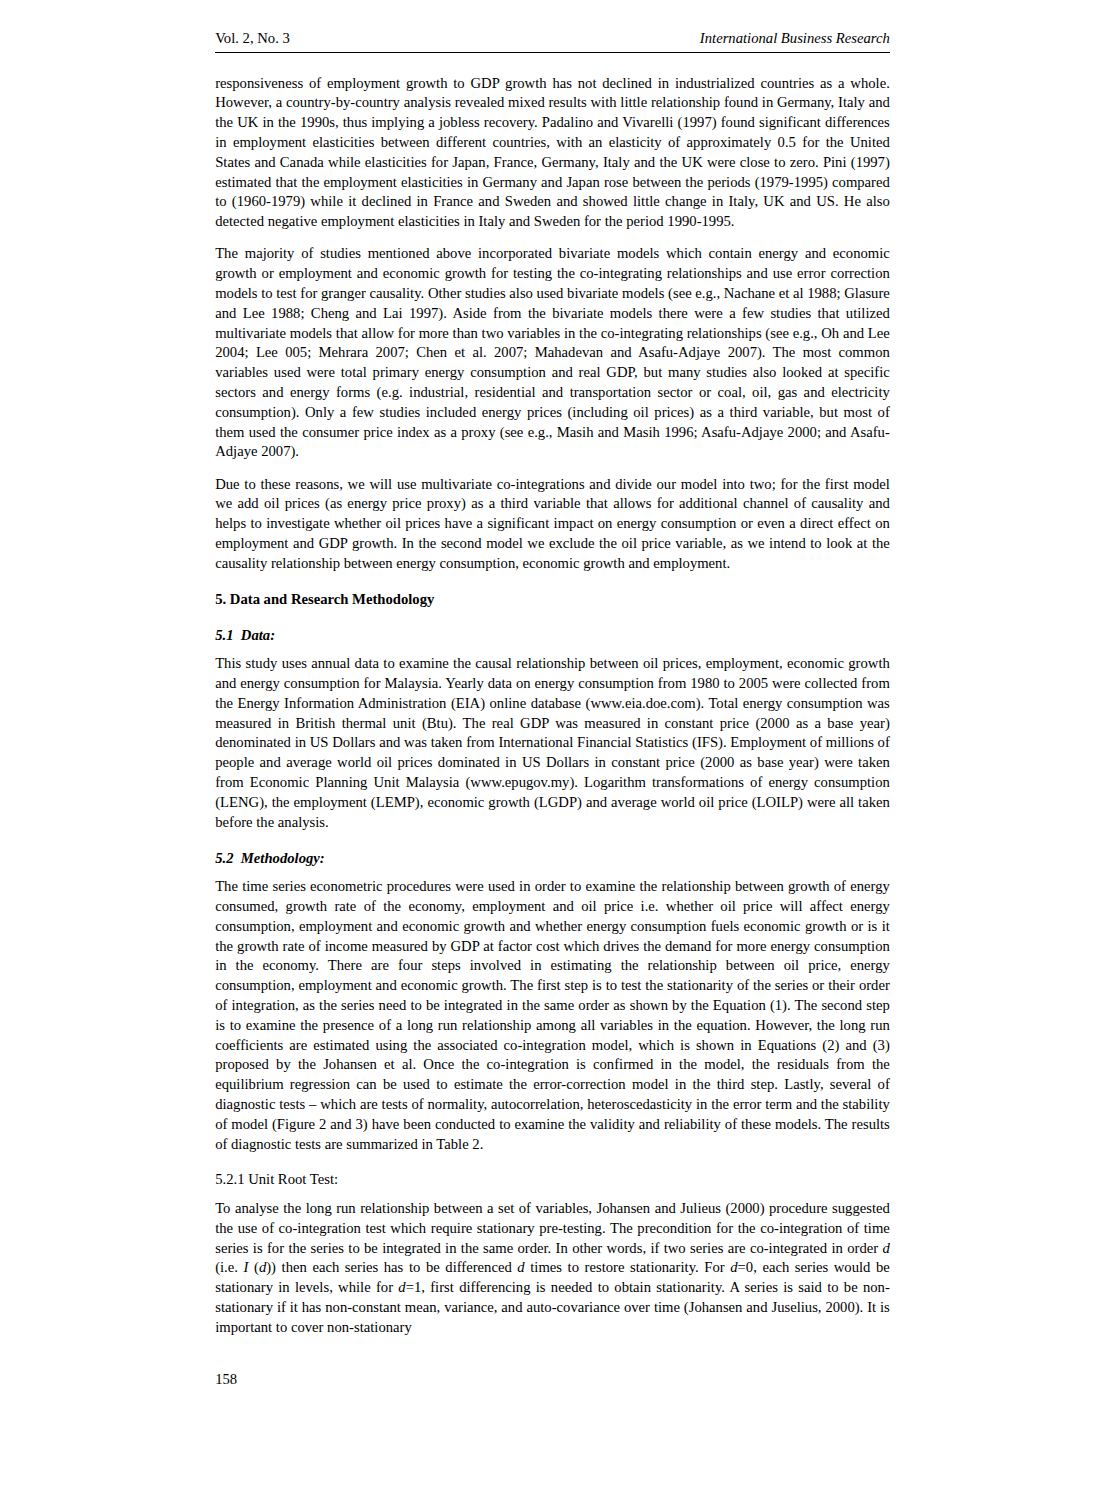Vol. 2, No. 3 International Business Research
responsiveness of employment growth to GDP growth has not declined in industrialized countries as a whole. However, a country-by-country analysis revealed mixed results with little relationship found in Germany, Italy and the UK in the 1990s, thus implying a jobless recovery. Padalino and Vivarelli (1997) found significant differences in employment elasticities between different countries, with an elasticity of approximately 0.5 for the United States and Canada while elasticities for Japan, France, Germany, Italy and the UK were close to zero. Pini (1997) estimated that the employment elasticities in Germany and Japan rose between the periods (1979-1995) compared to (1960-1979) while it declined in France and Sweden and showed little change in Italy, UK and US. He also detected negative employment elasticities in Italy and Sweden for the period 1990-1995.
The majority of studies mentioned above incorporated bivariate models which contain energy and economic growth or employment and economic growth for testing the co-integrating relationships and use error correction models to test for granger causality. Other studies also used bivariate models (see e.g., Nachane et al 1988; Glasure and Lee 1988; Cheng and Lai 1997). Aside from the bivariate models there were a few studies that utilized multivariate models that allow for more than two variables in the co-integrating relationships (see e.g., Oh and Lee 2004; Lee 005; Mehrara 2007; Chen et al. 2007; Mahadevan and Asafu-Adjaye 2007). The most common variables used were total primary energy consumption and real GDP, but many studies also looked at specific sectors and energy forms (e.g. industrial, residential and transportation sector or coal, oil, gas and electricity consumption). Only a few studies included energy prices (including oil prices) as a third variable, but most of them used the consumer price index as a proxy (see e.g., Masih and Masih 1996; Asafu-Adjaye 2000; and Asafu-Adjaye 2007).
Due to these reasons, we will use multivariate co-integrations and divide our model into two; for the first model we add oil prices (as energy price proxy) as a third variable that allows for additional channel of causality and helps to investigate whether oil prices have a significant impact on energy consumption or even a direct effect on employment and GDP growth. In the second model we exclude the oil price variable, as we intend to look at the causality relationship between energy consumption, economic growth and employment.
5. Data and Research Methodology
5.1 Data:
This study uses annual data to examine the causal relationship between oil prices, employment, economic growth and energy consumption for Malaysia. Yearly data on energy consumption from 1980 to 2005 were collected from the Energy Information Administration (EIA) online database (www.eia.doe.com). Total energy consumption was measured in British thermal unit (Btu). The real GDP was measured in constant price (2000 as a base year) denominated in US Dollars and was taken from International Financial Statistics (IFS). Employment of millions of people and average world oil prices dominated in US Dollars in constant price (2000 as base year) were taken from Economic Planning Unit Malaysia (www.epugov.my). Logarithm transformations of energy consumption (LENG), the employment (LEMP), economic growth (LGDP) and average world oil price (LOILP) were all taken before the analysis.
5.2 Methodology:
The time series econometric procedures were used in order to examine the relationship between growth of energy consumed, growth rate of the economy, employment and oil price i.e. whether oil price will affect energy consumption, employment and economic growth and whether energy consumption fuels economic growth or is it the growth rate of income measured by GDP at factor cost which drives the demand for more energy consumption in the economy. There are four steps involved in estimating the relationship between oil price, energy consumption, employment and economic growth. The first step is to test the stationarity of the series or their order of integration, as the series need to be integrated in the same order as shown by the Equation (1). The second step is to examine the presence of a long run relationship among all variables in the equation. However, the long run coefficients are estimated using the associated co-integration model, which is shown in Equations (2) and (3) proposed by the Johansen et al. Once the co-integration is confirmed in the model, the residuals from the equilibrium regression can be used to estimate the error-correction model in the third step. Lastly, several of diagnostic tests – which are tests of normality, autocorrelation, heteroscedasticity in the error term and the stability of model (Figure 2 and 3) have been conducted to examine the validity and reliability of these models. The results of diagnostic tests are summarized in Table 2.
5.2.1 Unit Root Test:
To analyse the long run relationship between a set of variables, Johansen and Julieus (2000) procedure suggested the use of co-integration test which require stationary pre-testing. The precondition for the co-integration of time series is for the series to be integrated in the same order. In other words, if two series are co-integrated in order d (i.e. I (d)) then each series has to be differenced d times to restore stationarity. For d=0, each series would be stationary in levels, while for d=1, first differencing is needed to obtain stationarity. A series is said to be non-stationary if it has non-constant mean, variance, and auto-covariance over time (Johansen and Juselius, 2000). It is important to cover non-stationary
158